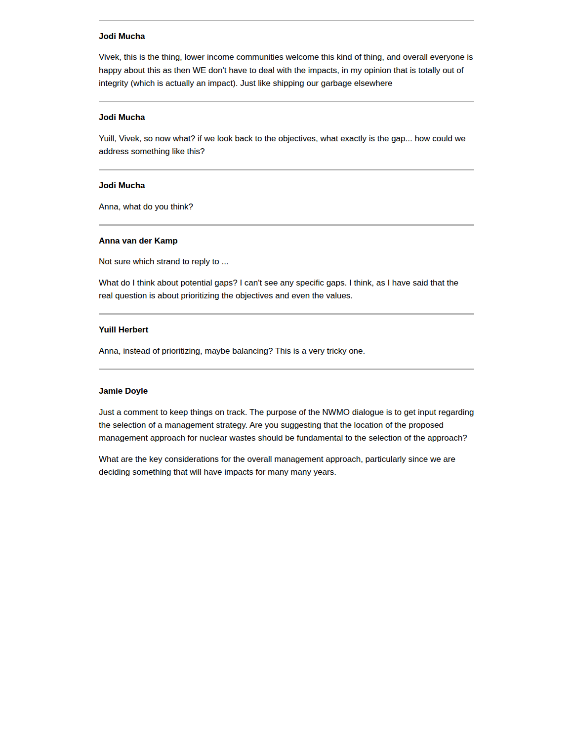Jodi Mucha
Vivek, this is the thing, lower income communities welcome this kind of thing, and overall everyone is happy about this as then WE don't have to deal with the impacts, in my opinion that is totally out of integrity (which is actually an impact). Just like shipping our garbage elsewhere
Jodi Mucha
Yuill, Vivek, so now what? if we look back to the objectives, what exactly is the gap... how could we address something like this?
Jodi Mucha
Anna, what do you think?
Anna van der Kamp
Not sure which strand to reply to ...
What do I think about potential gaps? I can't see any specific gaps. I think, as I have said that the real question is about prioritizing the objectives and even the values.
Yuill Herbert
Anna, instead of prioritizing, maybe balancing? This is a very tricky one.
Jamie Doyle
Just a comment to keep things on track. The purpose of the NWMO dialogue is to get input regarding the selection of a management strategy. Are you suggesting that the location of the proposed management approach for nuclear wastes should be fundamental to the selection of the approach?
What are the key considerations for the overall management approach, particularly since we are deciding something that will have impacts for many many years.